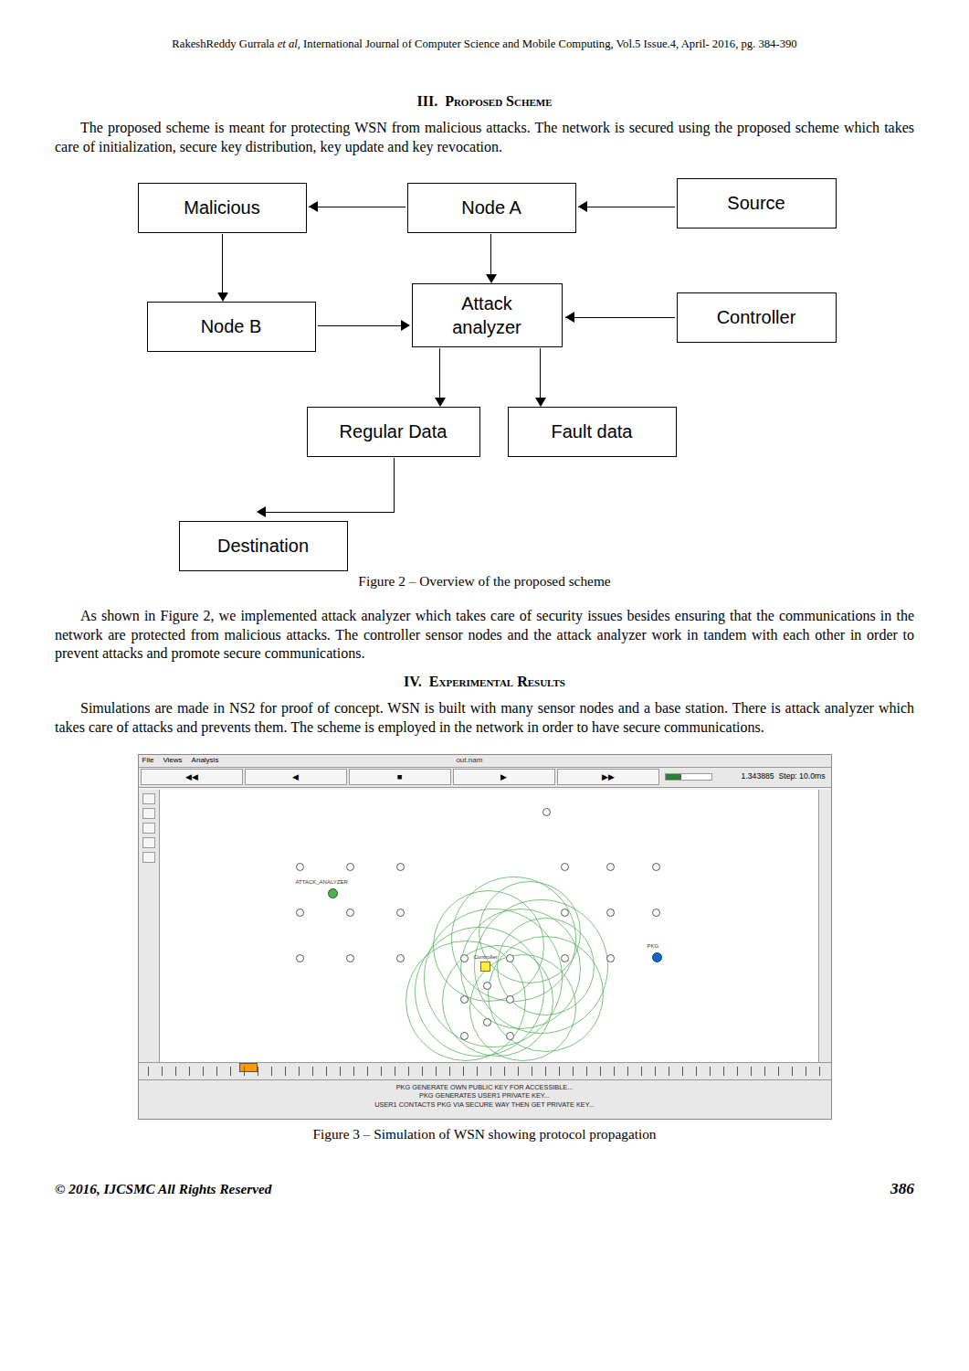RakeshReddy Gurrala et al, International Journal of Computer Science and Mobile Computing, Vol.5 Issue.4, April- 2016, pg. 384-390
III. Proposed Scheme
The proposed scheme is meant for protecting WSN from malicious attacks. The network is secured using the proposed scheme which takes care of initialization, secure key distribution, key update and key revocation.
Malicious
Node A
Source
Node B
Attack
analyzer
Controller
Regular Data
Fault data
Destination
Figure 2 – Overview of the proposed scheme
As shown in Figure 2, we implemented attack analyzer which takes care of security issues besides ensuring that the communications in the network are protected from malicious attacks. The controller sensor nodes and the attack analyzer work in tandem with each other in order to prevent attacks and promote secure communications.
IV. Experimental Results
Simulations are made in NS2 for proof of concept. WSN is built with many sensor nodes and a base station. There is attack analyzer which takes care of attacks and prevents them. The scheme is employed in the network in order to have secure communications.
File Views Analysis out.nam
◀◀
◀
■
▶
▶▶
1.343885 Step: 10.0ms
ATTACK_ANALYZER
PKG
Controller
PKG GENERATE OWN PUBLIC KEY FOR ACCESSIBLE...
PKG GENERATES USER1 PRIVATE KEY...
USER1 CONTACTS PKG VIA SECURE WAY THEN GET PRIVATE KEY...
Figure 3 – Simulation of WSN showing protocol propagation
© 2016, IJCSMC All Rights Reserved 386